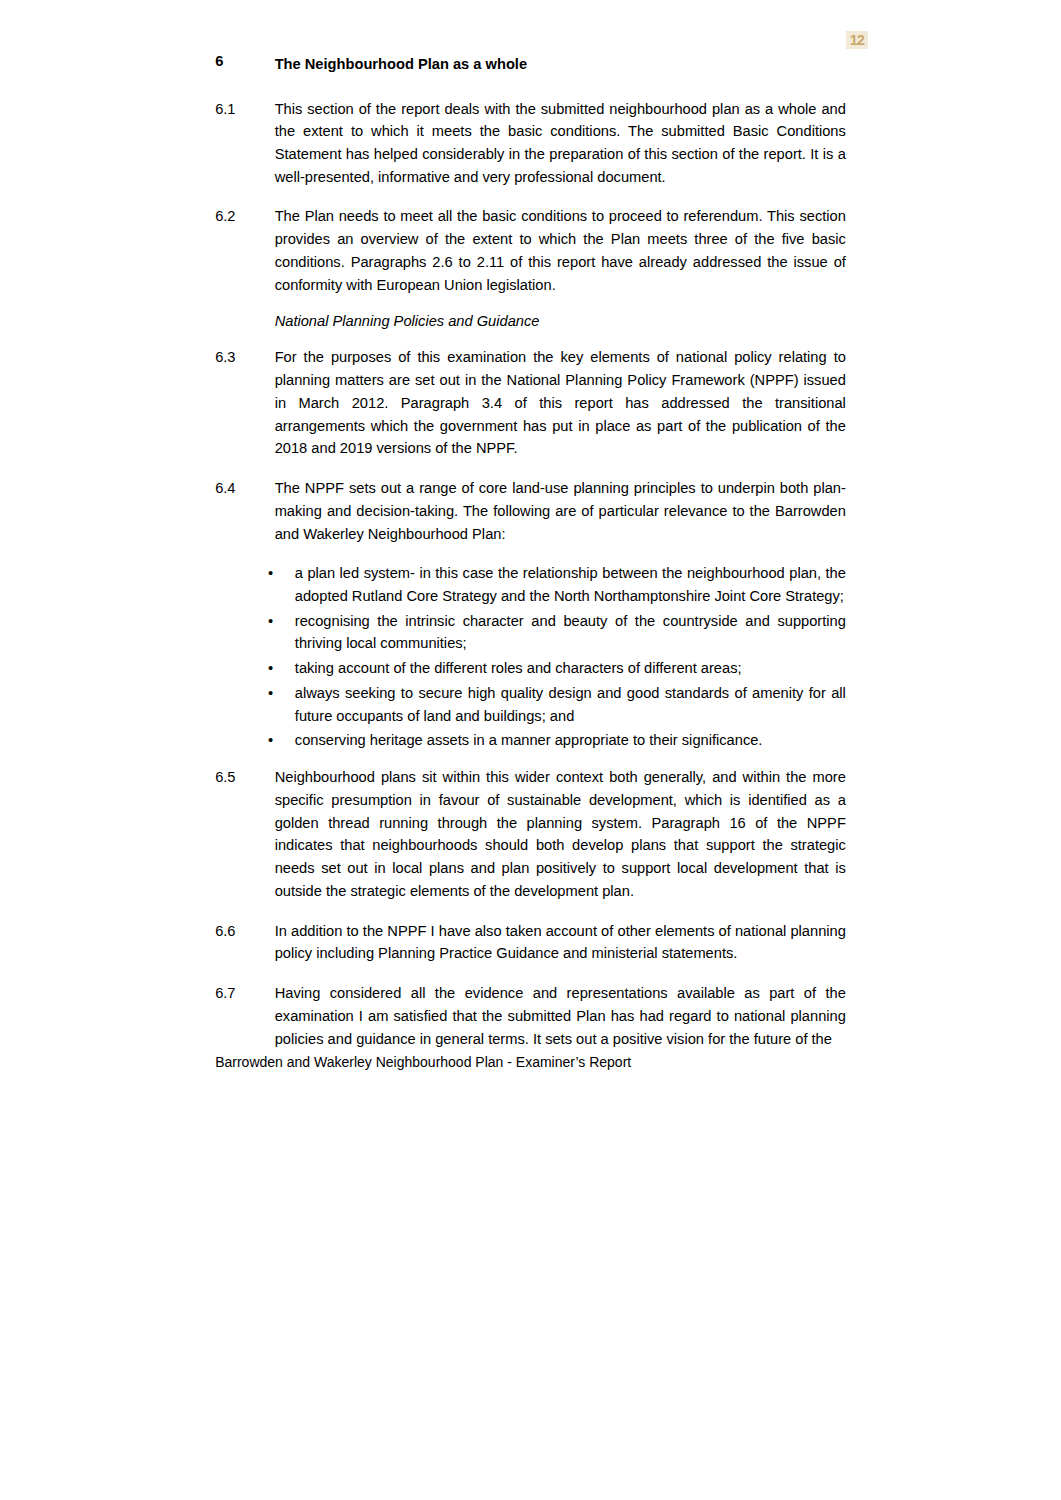12
6
The Neighbourhood Plan as a whole
6.1
This section of the report deals with the submitted neighbourhood plan as a whole and the extent to which it meets the basic conditions. The submitted Basic Conditions Statement has helped considerably in the preparation of this section of the report. It is a well-presented, informative and very professional document.
6.2
The Plan needs to meet all the basic conditions to proceed to referendum. This section provides an overview of the extent to which the Plan meets three of the five basic conditions. Paragraphs 2.6 to 2.11 of this report have already addressed the issue of conformity with European Union legislation.
National Planning Policies and Guidance
6.3
For the purposes of this examination the key elements of national policy relating to planning matters are set out in the National Planning Policy Framework (NPPF) issued in March 2012. Paragraph 3.4 of this report has addressed the transitional arrangements which the government has put in place as part of the publication of the 2018 and 2019 versions of the NPPF.
6.4
The NPPF sets out a range of core land-use planning principles to underpin both plan-making and decision-taking. The following are of particular relevance to the Barrowden and Wakerley Neighbourhood Plan:
a plan led system- in this case the relationship between the neighbourhood plan, the adopted Rutland Core Strategy and the North Northamptonshire Joint Core Strategy;
recognising the intrinsic character and beauty of the countryside and supporting thriving local communities;
taking account of the different roles and characters of different areas;
always seeking to secure high quality design and good standards of amenity for all future occupants of land and buildings; and
conserving heritage assets in a manner appropriate to their significance.
6.5
Neighbourhood plans sit within this wider context both generally, and within the more specific presumption in favour of sustainable development, which is identified as a golden thread running through the planning system. Paragraph 16 of the NPPF indicates that neighbourhoods should both develop plans that support the strategic needs set out in local plans and plan positively to support local development that is outside the strategic elements of the development plan.
6.6
In addition to the NPPF I have also taken account of other elements of national planning policy including Planning Practice Guidance and ministerial statements.
6.7
Having considered all the evidence and representations available as part of the examination I am satisfied that the submitted Plan has had regard to national planning policies and guidance in general terms. It sets out a positive vision for the future of the
Barrowden and Wakerley Neighbourhood Plan - Examiner’s Report